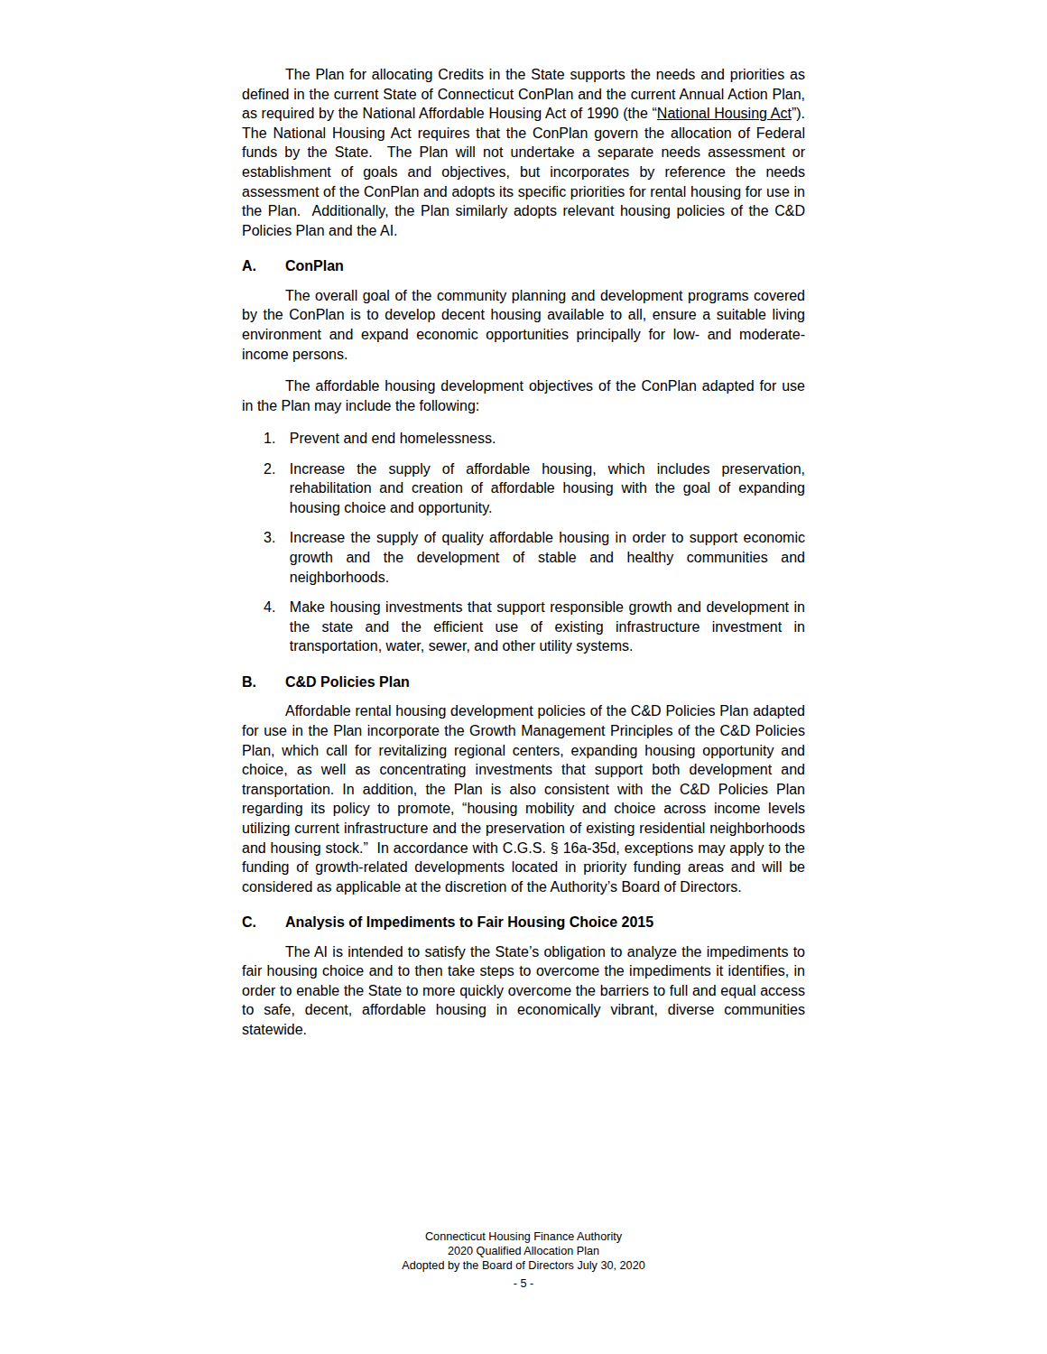The Plan for allocating Credits in the State supports the needs and priorities as defined in the current State of Connecticut ConPlan and the current Annual Action Plan, as required by the National Affordable Housing Act of 1990 (the “National Housing Act”). The National Housing Act requires that the ConPlan govern the allocation of Federal funds by the State. The Plan will not undertake a separate needs assessment or establishment of goals and objectives, but incorporates by reference the needs assessment of the ConPlan and adopts its specific priorities for rental housing for use in the Plan. Additionally, the Plan similarly adopts relevant housing policies of the C&D Policies Plan and the AI.
A. ConPlan
The overall goal of the community planning and development programs covered by the ConPlan is to develop decent housing available to all, ensure a suitable living environment and expand economic opportunities principally for low- and moderate-income persons.
The affordable housing development objectives of the ConPlan adapted for use in the Plan may include the following:
Prevent and end homelessness.
Increase the supply of affordable housing, which includes preservation, rehabilitation and creation of affordable housing with the goal of expanding housing choice and opportunity.
Increase the supply of quality affordable housing in order to support economic growth and the development of stable and healthy communities and neighborhoods.
Make housing investments that support responsible growth and development in the state and the efficient use of existing infrastructure investment in transportation, water, sewer, and other utility systems.
B. C&D Policies Plan
Affordable rental housing development policies of the C&D Policies Plan adapted for use in the Plan incorporate the Growth Management Principles of the C&D Policies Plan, which call for revitalizing regional centers, expanding housing opportunity and choice, as well as concentrating investments that support both development and transportation. In addition, the Plan is also consistent with the C&D Policies Plan regarding its policy to promote, “housing mobility and choice across income levels utilizing current infrastructure and the preservation of existing residential neighborhoods and housing stock.” In accordance with C.G.S. § 16a-35d, exceptions may apply to the funding of growth-related developments located in priority funding areas and will be considered as applicable at the discretion of the Authority’s Board of Directors.
C. Analysis of Impediments to Fair Housing Choice 2015
The AI is intended to satisfy the State’s obligation to analyze the impediments to fair housing choice and to then take steps to overcome the impediments it identifies, in order to enable the State to more quickly overcome the barriers to full and equal access to safe, decent, affordable housing in economically vibrant, diverse communities statewide.
Connecticut Housing Finance Authority 2020 Qualified Allocation Plan Adopted by the Board of Directors July 30, 2020
- 5 -